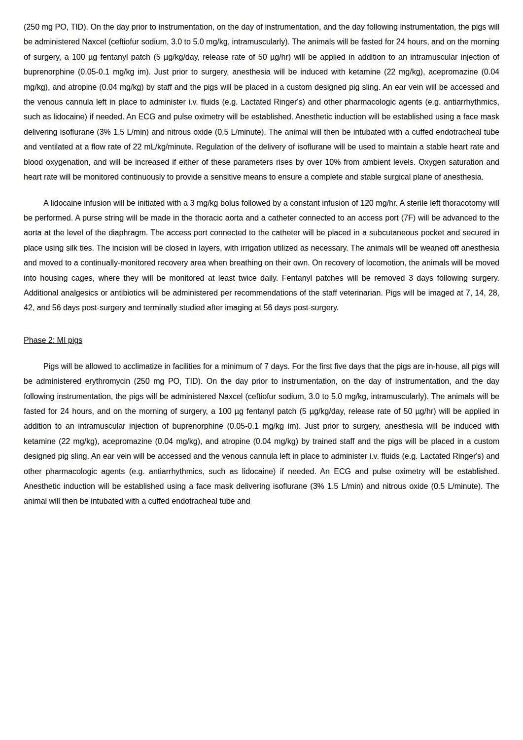(250 mg PO, TID). On the day prior to instrumentation, on the day of instrumentation, and the day following instrumentation, the pigs will be administered Naxcel (ceftiofur sodium, 3.0 to 5.0 mg/kg, intramuscularly). The animals will be fasted for 24 hours, and on the morning of surgery, a 100 µg fentanyl patch (5 µg/kg/day, release rate of 50 µg/hr) will be applied in addition to an intramuscular injection of buprenorphine (0.05-0.1 mg/kg im). Just prior to surgery, anesthesia will be induced with ketamine (22 mg/kg), acepromazine (0.04 mg/kg), and atropine (0.04 mg/kg) by staff and the pigs will be placed in a custom designed pig sling. An ear vein will be accessed and the venous cannula left in place to administer i.v. fluids (e.g. Lactated Ringer's) and other pharmacologic agents (e.g. antiarrhythmics, such as lidocaine) if needed. An ECG and pulse oximetry will be established. Anesthetic induction will be established using a face mask delivering isoflurane (3% 1.5 L/min) and nitrous oxide (0.5 L/minute). The animal will then be intubated with a cuffed endotracheal tube and ventilated at a flow rate of 22 mL/kg/minute. Regulation of the delivery of isoflurane will be used to maintain a stable heart rate and blood oxygenation, and will be increased if either of these parameters rises by over 10% from ambient levels. Oxygen saturation and heart rate will be monitored continuously to provide a sensitive means to ensure a complete and stable surgical plane of anesthesia.
A lidocaine infusion will be initiated with a 3 mg/kg bolus followed by a constant infusion of 120 mg/hr. A sterile left thoracotomy will be performed. A purse string will be made in the thoracic aorta and a catheter connected to an access port (7F) will be advanced to the aorta at the level of the diaphragm. The access port connected to the catheter will be placed in a subcutaneous pocket and secured in place using silk ties. The incision will be closed in layers, with irrigation utilized as necessary. The animals will be weaned off anesthesia and moved to a continually-monitored recovery area when breathing on their own. On recovery of locomotion, the animals will be moved into housing cages, where they will be monitored at least twice daily. Fentanyl patches will be removed 3 days following surgery. Additional analgesics or antibiotics will be administered per recommendations of the staff veterinarian. Pigs will be imaged at 7, 14, 28, 42, and 56 days post-surgery and terminally studied after imaging at 56 days post-surgery.
Phase 2: MI pigs
Pigs will be allowed to acclimatize in facilities for a minimum of 7 days. For the first five days that the pigs are in-house, all pigs will be administered erythromycin (250 mg PO, TID). On the day prior to instrumentation, on the day of instrumentation, and the day following instrumentation, the pigs will be administered Naxcel (ceftiofur sodium, 3.0 to 5.0 mg/kg, intramuscularly). The animals will be fasted for 24 hours, and on the morning of surgery, a 100 µg fentanyl patch (5 µg/kg/day, release rate of 50 µg/hr) will be applied in addition to an intramuscular injection of buprenorphine (0.05-0.1 mg/kg im). Just prior to surgery, anesthesia will be induced with ketamine (22 mg/kg), acepromazine (0.04 mg/kg), and atropine (0.04 mg/kg) by trained staff and the pigs will be placed in a custom designed pig sling. An ear vein will be accessed and the venous cannula left in place to administer i.v. fluids (e.g. Lactated Ringer's) and other pharmacologic agents (e.g. antiarrhythmics, such as lidocaine) if needed. An ECG and pulse oximetry will be established. Anesthetic induction will be established using a face mask delivering isoflurane (3% 1.5 L/min) and nitrous oxide (0.5 L/minute). The animal will then be intubated with a cuffed endotracheal tube and